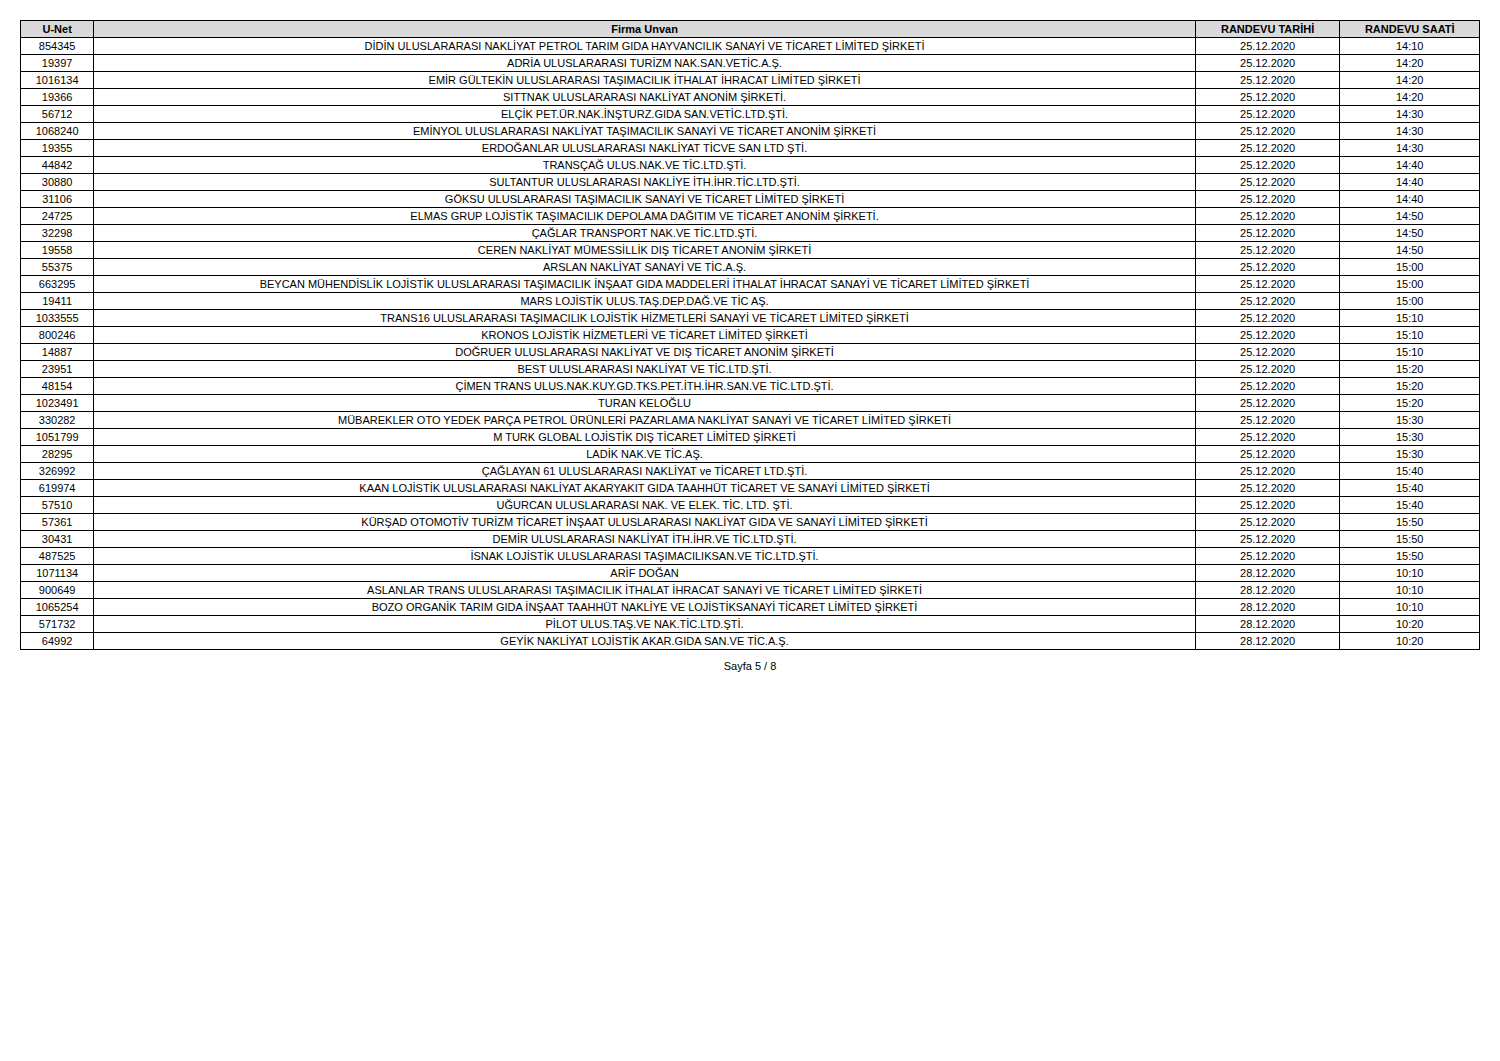| U-Net | Firma Unvan | RANDEVU TARİHİ | RANDEVU SAATİ |
| --- | --- | --- | --- |
| 854345 | DİDİN ULUSLARARASI NAKLİYAT PETROL TARIM GIDA HAYVANCILIK SANAYİ VE TİCARET LİMİTED ŞİRKETİ | 25.12.2020 | 14:10 |
| 19397 | ADRİA ULUSLARARASI TURİZM NAK.SAN.VETİC.A.Ş. | 25.12.2020 | 14:20 |
| 1016134 | EMİR GÜLTEKİN ULUSLARARASI TAŞIMACILIK İTHALAT İHRACAT LİMİTED ŞİRKETİ | 25.12.2020 | 14:20 |
| 19366 | SITTNAK ULUSLARARASI NAKLİYAT ANONİM ŞİRKETİ. | 25.12.2020 | 14:20 |
| 56712 | ELÇİK PET.ÜR.NAK.İNŞTURZ.GIDA SAN.VETİC.LTD.ŞTİ. | 25.12.2020 | 14:30 |
| 1068240 | EMİNYOL ULUSLARARASI NAKLİYAT TAŞIMACILIK SANAYİ VE TİCARET ANONİM ŞİRKETİ | 25.12.2020 | 14:30 |
| 19355 | ERDOĞANLAR ULUSLARARASI NAKLİYAT TİCVE SAN LTD ŞTİ. | 25.12.2020 | 14:30 |
| 44842 | TRANSÇAĞ ULUS.NAK.VE TİC.LTD.ŞTİ. | 25.12.2020 | 14:40 |
| 30880 | SULTANTUR ULUSLARARASI NAKLİYE İTH.İHR.TİC.LTD.ŞTİ. | 25.12.2020 | 14:40 |
| 31106 | GÖKSU ULUSLARARASI TAŞIMACILIK SANAYİ VE TİCARET LİMİTED ŞİRKETİ | 25.12.2020 | 14:40 |
| 24725 | ELMAS GRUP LOJİSTİK TAŞIMACILIK DEPOLAMA DAĞITIM VE TİCARET ANONİM ŞİRKETİ. | 25.12.2020 | 14:50 |
| 32298 | ÇAĞLAR TRANSPORT NAK.VE TİC.LTD.ŞTİ. | 25.12.2020 | 14:50 |
| 19558 | CEREN NAKLİYAT MÜMESSİLLİK DIŞ TİCARET ANONİM ŞİRKETİ | 25.12.2020 | 14:50 |
| 55375 | ARSLAN NAKLİYAT SANAYİ VE TİC.A.Ş. | 25.12.2020 | 15:00 |
| 663295 | BEYCAN MÜHENDİSLİK LOJİSTİK ULUSLARARASI TAŞIMACILIK İNŞAAT GIDA MADDELERİ İTHALAT İHRACAT SANAYİ VE TİCARET LİMİTED ŞİRKETİ | 25.12.2020 | 15:00 |
| 19411 | MARS LOJİSTİK ULUS.TAŞ.DEP.DAĞ.VE TİC AŞ. | 25.12.2020 | 15:00 |
| 1033555 | TRANS16 ULUSLARARASI TAŞIMACILIK LOJİSTİK HİZMETLERİ SANAYİ VE TİCARET LİMİTED ŞİRKETİ | 25.12.2020 | 15:10 |
| 800246 | KRONOS LOJİSTİK HİZMETLERİ VE TİCARET LİMİTED ŞİRKETİ | 25.12.2020 | 15:10 |
| 14887 | DOĞRUER ULUSLARARASI NAKLİYAT VE DIŞ TİCARET ANONİM ŞİRKETİ | 25.12.2020 | 15:10 |
| 23951 | BEST ULUSLARARASI NAKLİYAT VE TİC.LTD.ŞTİ. | 25.12.2020 | 15:20 |
| 48154 | ÇİMEN TRANS ULUS.NAK.KUY.GD.TKS.PET.İTH.İHR.SAN.VE TİC.LTD.ŞTİ. | 25.12.2020 | 15:20 |
| 1023491 | TURAN KELOĞLU | 25.12.2020 | 15:20 |
| 330282 | MÜBAREKLER OTO YEDEK PARÇA PETROL ÜRÜNLERİ PAZARLAMA NAKLİYAT SANAYİ VE TİCARET LİMİTED ŞİRKETİ | 25.12.2020 | 15:30 |
| 1051799 | M TURK GLOBAL LOJİSTİK DIŞ TİCARET LİMİTED ŞİRKETİ | 25.12.2020 | 15:30 |
| 28295 | LADİK NAK.VE TİC.AŞ. | 25.12.2020 | 15:30 |
| 326992 | ÇAĞLAYAN 61 ULUSLARARASI NAKLİYAT ve TİCARET LTD.ŞTİ. | 25.12.2020 | 15:40 |
| 619974 | KAAN LOJİSTİK ULUSLARARASI NAKLİYAT AKARYAKIT GIDA TAAHHÜT TİCARET VE SANAYİ LİMİTED ŞİRKETİ | 25.12.2020 | 15:40 |
| 57510 | UĞURCAN ULUSLARARASI NAK. VE ELEK. TİC. LTD. ŞTİ. | 25.12.2020 | 15:40 |
| 57361 | KÜRŞAD OTOMOTİV TURİZM TİCARET İNŞAAT ULUSLARARASI NAKLİYAT GIDA VE SANAYİ LİMİTED ŞİRKETİ | 25.12.2020 | 15:50 |
| 30431 | DEMİR ULUSLARARASI NAKLİYAT İTH.İHR.VE TİC.LTD.ŞTİ. | 25.12.2020 | 15:50 |
| 487525 | İSNAK LOJİSTİK ULUSLARARASI TAŞIMACILIKSAN.VE TİC.LTD.ŞTİ. | 25.12.2020 | 15:50 |
| 1071134 | ARİF DOĞAN | 28.12.2020 | 10:10 |
| 900649 | ASLANLAR TRANS ULUSLARARASI TAŞIMACILIK İTHALAT İHRACAT SANAYİ VE TİCARET LİMİTED ŞİRKETİ | 28.12.2020 | 10:10 |
| 1065254 | BOZO ORGANİK TARIM GIDA İNŞAAT TAAHHÜT NAKLİYE VE LOJİSTİKSANAYİ TİCARET LİMİTED ŞİRKETİ | 28.12.2020 | 10:10 |
| 571732 | PİLOT ULUS.TAŞ.VE NAK.TİC.LTD.ŞTİ. | 28.12.2020 | 10:20 |
| 64992 | GEYİK NAKLİYAT LOJİSTİK AKAR.GIDA SAN.VE TİC.A.Ş. | 28.12.2020 | 10:20 |
Sayfa 5 / 8